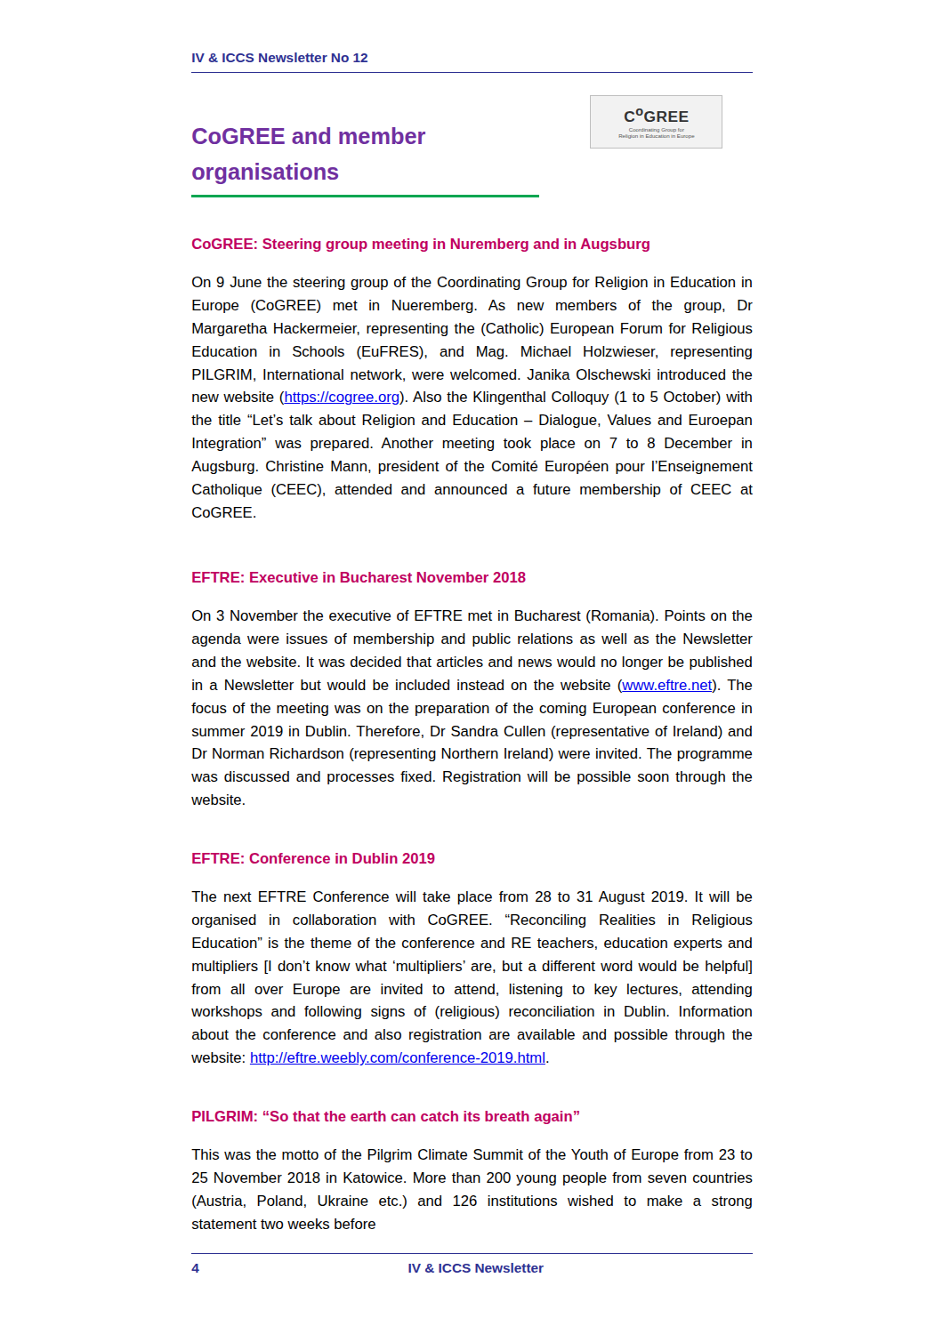IV & ICCS Newsletter No 12
CoGREE and member organisations
CoGREE Coordinating Group for
Religion in Education in Europe
CoGREE: Steering group meeting in Nuremberg and in Augsburg
On 9 June the steering group of the Coordinating Group for Religion in Education in Europe (CoGREE) met in Nueremberg. As new members of the group, Dr Margaretha Hackermeier, representing the (Catholic) European Forum for Religious Education in Schools (EuFRES), and Mag. Michael Holzwieser, representing PILGRIM, International network, were welcomed. Janika Olschewski introduced the new website (https://cogree.org). Also the Klingenthal Colloquy (1 to 5 October) with the title “Let’s talk about Religion and Education – Dialogue, Values and Euroepan Integration” was prepared. Another meeting took place on 7 to 8 December in Augsburg. Christine Mann, president of the Comité Européen pour l’Enseignement Catholique (CEEC), attended and announced a future membership of CEEC at CoGREE.
EFTRE: Executive in Bucharest November 2018
On 3 November the executive of EFTRE met in Bucharest (Romania). Points on the agenda were issues of membership and public relations as well as the Newsletter and the website. It was decided that articles and news would no longer be published in a Newsletter but would be included instead on the website (www.eftre.net). The focus of the meeting was on the preparation of the coming European conference in summer 2019 in Dublin. Therefore, Dr Sandra Cullen (representative of Ireland) and Dr Norman Richardson (representing Northern Ireland) were invited. The programme was discussed and processes fixed. Registration will be possible soon through the website.
EFTRE: Conference in Dublin 2019
The next EFTRE Conference will take place from 28 to 31 August 2019. It will be organised in collaboration with CoGREE. “Reconciling Realities in Religious Education” is the theme of the conference and RE teachers, education experts and multipliers [I don’t know what ‘multipliers’ are, but a different word would be helpful] from all over Europe are invited to attend, listening to key lectures, attending workshops and following signs of (religious) reconciliation in Dublin. Information about the conference and also registration are available and possible through the website: http://eftre.weebly.com/conference-2019.html.
PILGRIM: “So that the earth can catch its breath again”
This was the motto of the Pilgrim Climate Summit of the Youth of Europe from 23 to 25 November 2018 in Katowice. More than 200 young people from seven countries (Austria, Poland, Ukraine etc.) and 126 institutions wished to make a strong statement two weeks before
4
IV & ICCS Newsletter